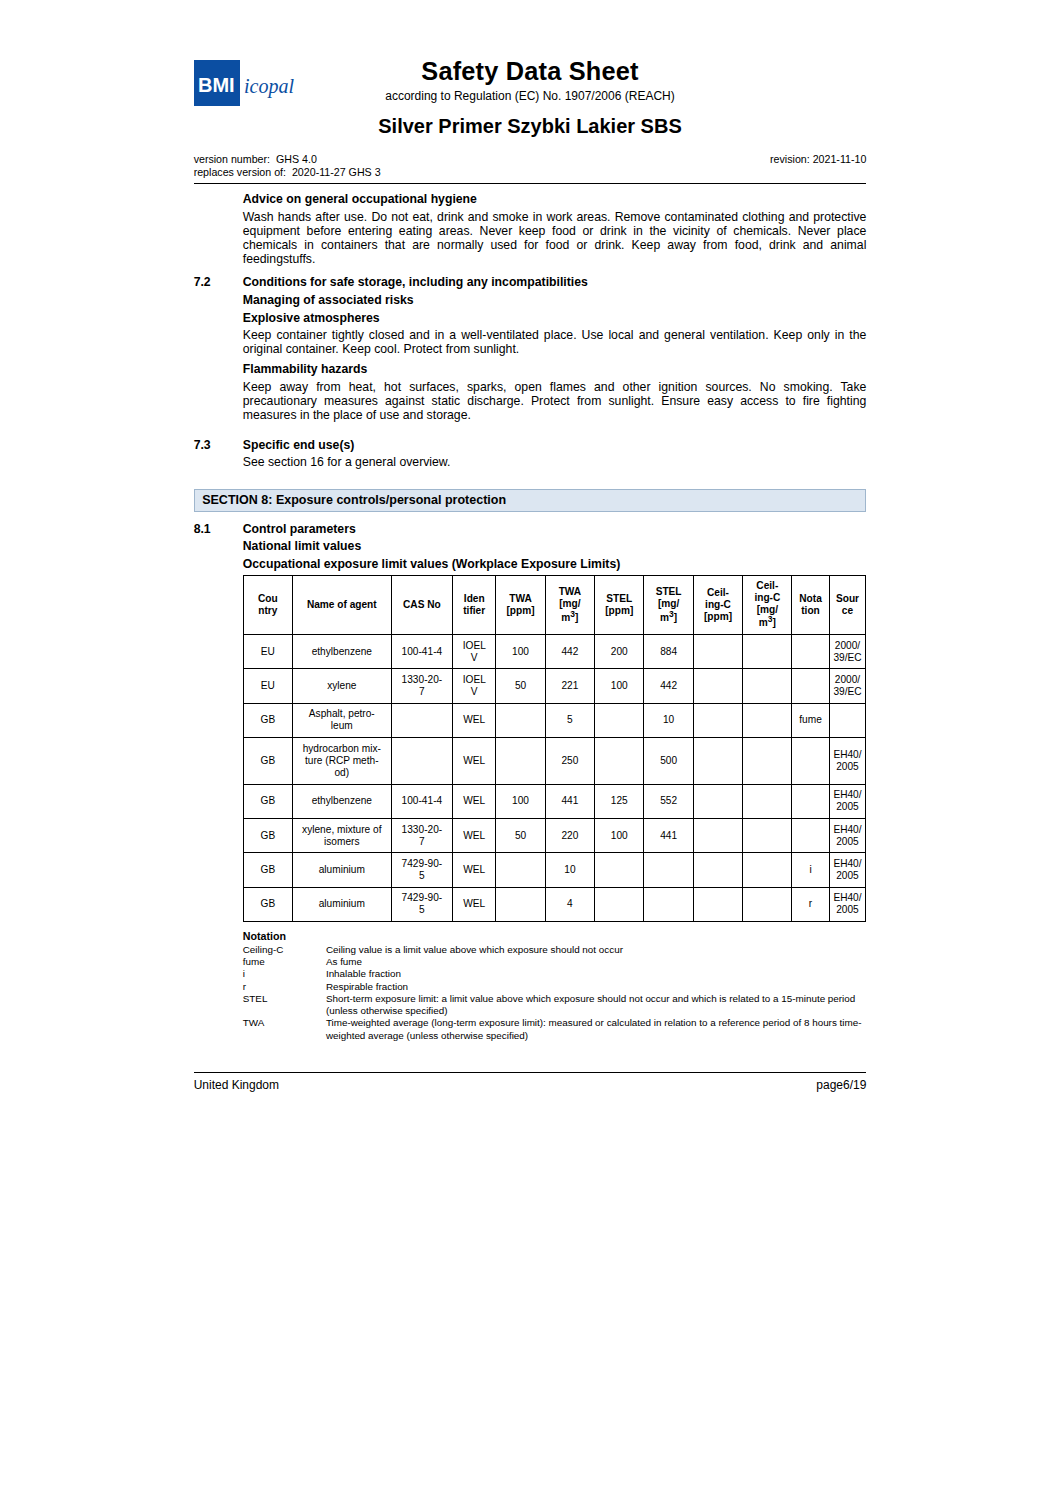BMI icopal
Safety Data Sheet
according to Regulation (EC) No. 1907/2006 (REACH)
Silver Primer Szybki Lakier SBS
version number: GHS 4.0
replaces version of: 2020-11-27 GHS 3
revision: 2021-11-10
Advice on general occupational hygiene
Wash hands after use. Do not eat, drink and smoke in work areas. Remove contaminated clothing and protective equipment before entering eating areas. Never keep food or drink in the vicinity of chemicals. Never place chemicals in containers that are normally used for food or drink. Keep away from food, drink and animal feedingstuffs.
7.2
Conditions for safe storage, including any incompatibilities
Managing of associated risks
Explosive atmospheres
Keep container tightly closed and in a well-ventilated place. Use local and general ventilation. Keep only in the original container. Keep cool. Protect from sunlight.
Flammability hazards
Keep away from heat, hot surfaces, sparks, open flames and other ignition sources. No smoking. Take precautionary measures against static discharge. Protect from sunlight. Ensure easy access to fire fighting measures in the place of use and storage.
7.3
Specific end use(s)
See section 16 for a general overview.
SECTION 8: Exposure controls/personal protection
8.1
Control parameters
National limit values
Occupational exposure limit values (Workplace Exposure Limits)
| Cou ntry | Name of agent | CAS No | Iden tifier | TWA [ppm] | TWA [mg/ m 3 ] | STEL [ppm] | STEL [mg/ m 3 ] | Ceil- ing-C [ppm] | Ceil- ing-C [mg/ m 3 ] | Nota tion | Sour ce |
| --- | --- | --- | --- | --- | --- | --- | --- | --- | --- | --- | --- |
| EU | ethylbenzene | 100-41-4 | IOEL V | 100 | 442 | 200 | 884 | | | | 2000/ 39/EC |
| EU | xylene | 1330-20- 7 | IOEL V | 50 | 221 | 100 | 442 | | | | 2000/ 39/EC |
| GB | Asphalt, petro- leum | | WEL | | 5 | | 10 | | | fume | |
| GB | hydrocarbon mix- ture (RCP meth- od) | | WEL | | 250 | | 500 | | | | EH40/ 2005 |
| GB | ethylbenzene | 100-41-4 | WEL | 100 | 441 | 125 | 552 | | | | EH40/ 2005 |
| GB | xylene, mixture of isomers | 1330-20- 7 | WEL | 50 | 220 | 100 | 441 | | | | EH40/ 2005 |
| GB | aluminium | 7429-90- 5 | WEL | | 10 | | | | | i | EH40/ 2005 |
| GB | aluminium | 7429-90- 5 | WEL | | 4 | | | | | r | EH40/ 2005 |
Notation
Ceiling-C
Ceiling value is a limit value above which exposure should not occur
fume
As fume
i
Inhalable fraction
r
Respirable fraction
STEL
Short-term exposure limit: a limit value above which exposure should not occur and which is related to a 15-minute period(unless otherwise specified)
TWA
Time-weighted average (long-term exposure limit): measured or calculated in relation to a reference period of 8 hours time-weighted average (unless otherwise specified)
United Kingdom
page6/19